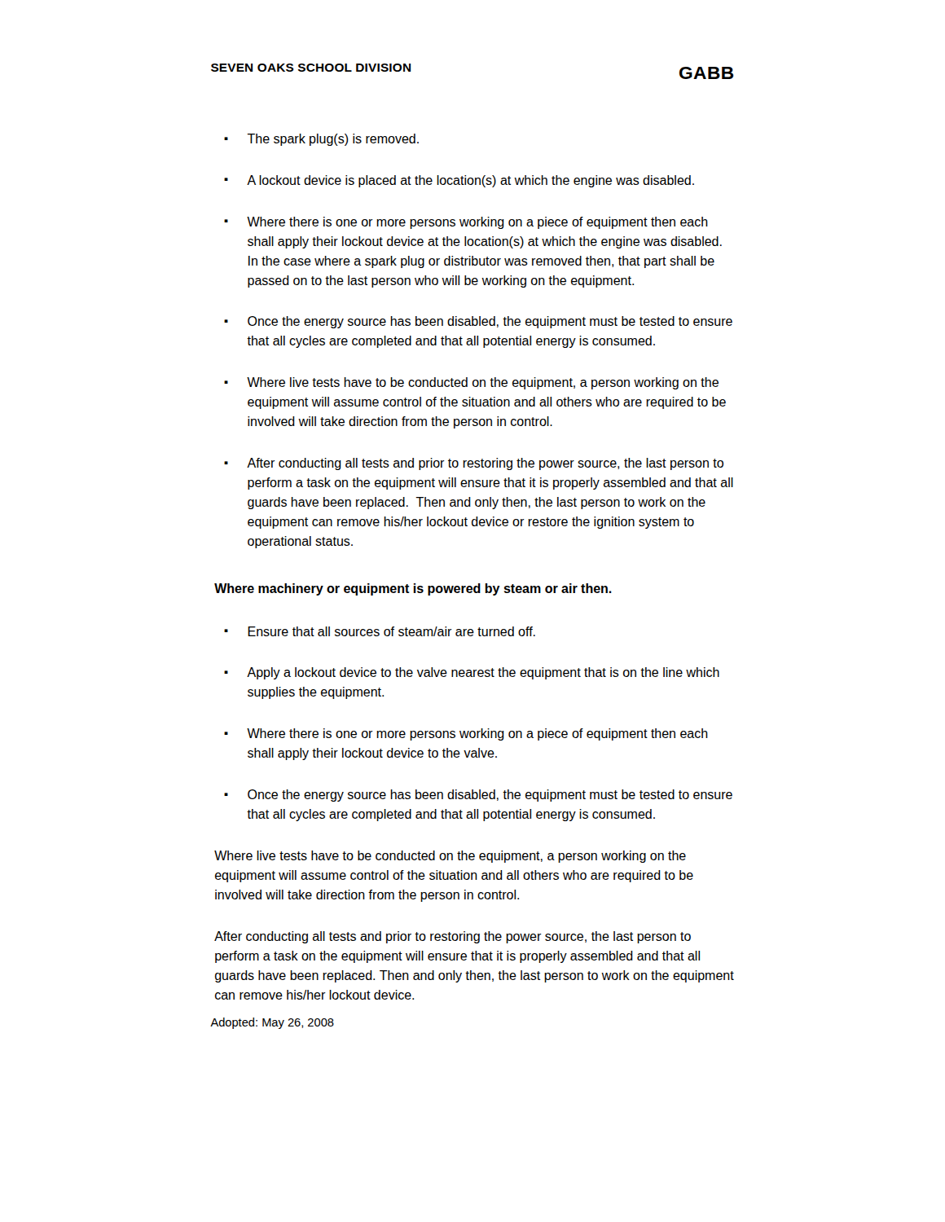SEVEN OAKS SCHOOL DIVISION
GABB
The spark plug(s) is removed.
A lockout device is placed at the location(s) at which the engine was disabled.
Where there is one or more persons working on a piece of equipment then each shall apply their lockout device at the location(s) at which the engine was disabled. In the case where a spark plug or distributor was removed then, that part shall be passed on to the last person who will be working on the equipment.
Once the energy source has been disabled, the equipment must be tested to ensure that all cycles are completed and that all potential energy is consumed.
Where live tests have to be conducted on the equipment, a person working on the equipment will assume control of the situation and all others who are required to be involved will take direction from the person in control.
After conducting all tests and prior to restoring the power source, the last person to perform a task on the equipment will ensure that it is properly assembled and that all guards have been replaced. Then and only then, the last person to work on the equipment can remove his/her lockout device or restore the ignition system to operational status.
Where machinery or equipment is powered by steam or air then.
Ensure that all sources of steam/air are turned off.
Apply a lockout device to the valve nearest the equipment that is on the line which supplies the equipment.
Where there is one or more persons working on a piece of equipment then each shall apply their lockout device to the valve.
Once the energy source has been disabled, the equipment must be tested to ensure that all cycles are completed and that all potential energy is consumed.
Where live tests have to be conducted on the equipment, a person working on the equipment will assume control of the situation and all others who are required to be involved will take direction from the person in control.
After conducting all tests and prior to restoring the power source, the last person to perform a task on the equipment will ensure that it is properly assembled and that all guards have been replaced. Then and only then, the last person to work on the equipment can remove his/her lockout device.
Adopted: May 26, 2008